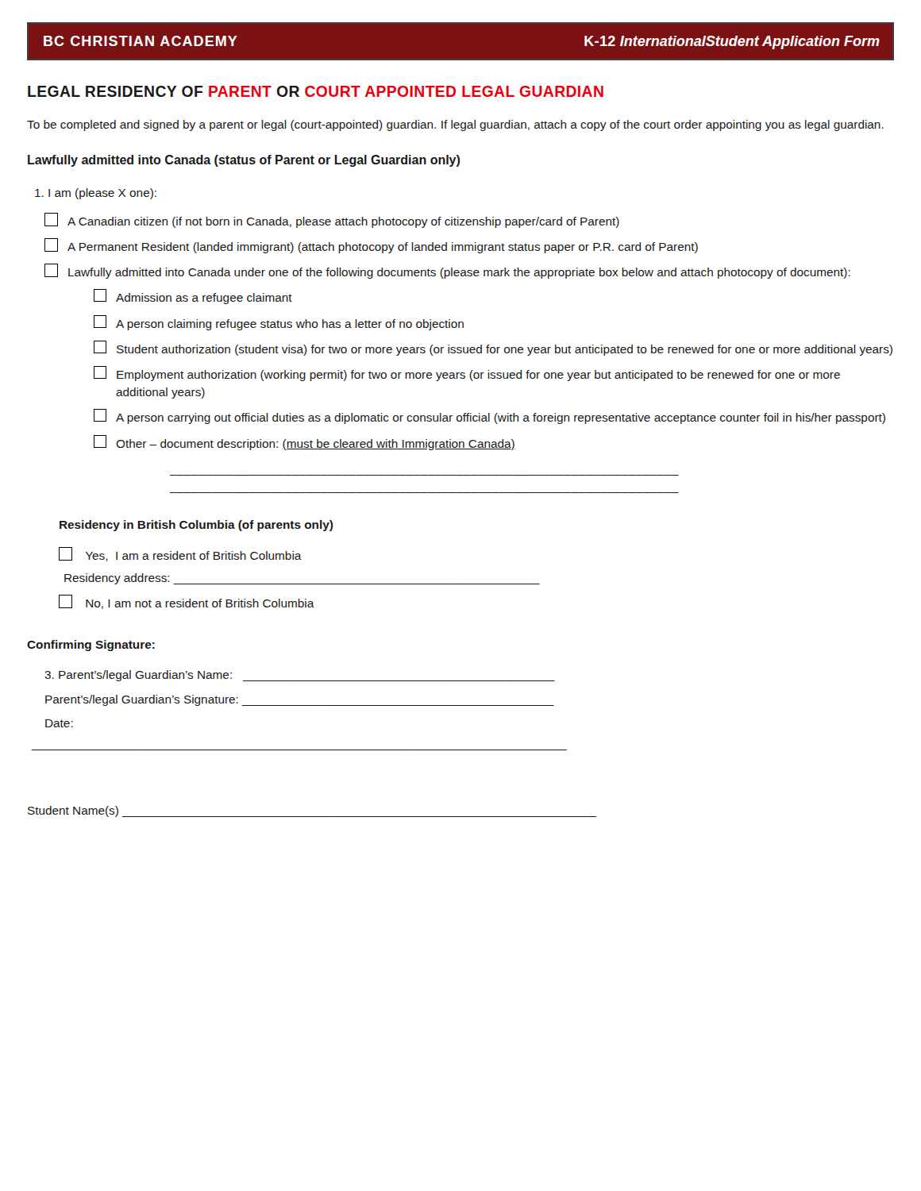BC Christian Academy
K-12 InternationalStudent Application Form
Legal Residency of Parent or Court Appointed Legal Guardian
To be completed and signed by a parent or legal (court-appointed) guardian. If legal guardian, attach a copy of the court order appointing you as legal guardian.
Lawfully admitted into Canada (status of Parent or Legal Guardian only)
I am (please X one):
A Canadian citizen (if not born in Canada, please attach photocopy of citizenship paper/card of Parent)
A Permanent Resident (landed immigrant) (attach photocopy of landed immigrant status paper or P.R. card of Parent)
Lawfully admitted into Canada under one of the following documents (please mark the appropriate box below and attach photocopy of document):
Admission as a refugee claimant
A person claiming refugee status who has a letter of no objection
Student authorization (student visa) for two or more years (or issued for one year but anticipated to be renewed for one or more additional years)
Employment authorization (working permit) for two or more years (or issued for one year but anticipated to be renewed for one or more additional years)
A person carrying out official duties as a diplomatic or consular official (with a foreign representative acceptance counter foil in his/her passport)
Other – document description: (must be cleared with Immigration Canada)
_______________________________________________________________________ _______________________________________________________________________
Residency in British Columbia (of parents only)
Yes, I am a resident of British Columbia
Residency address: ______________________________________________________
No, I am not a resident of British Columbia
Confirming Signature:
3. Parent’s/legal Guardian’s Name: ______________________________________________
Parent’s/legal Guardian’s Signature: ______________________________________________
Date:
_______________________________________________________________________________
Student Name(s) ______________________________________________________________________